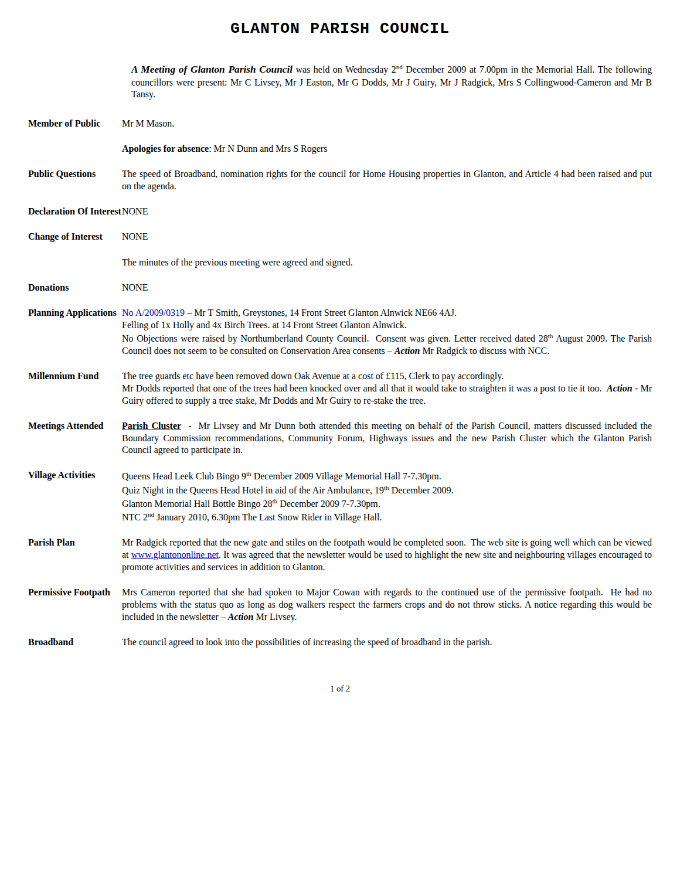GLANTON PARISH COUNCIL
A Meeting of Glanton Parish Council was held on Wednesday 2nd December 2009 at 7.00pm in the Memorial Hall. The following councillors were present: Mr C Livsey, Mr J Easton, Mr G Dodds, Mr J Guiry, Mr J Radgick, Mrs S Collingwood-Cameron and Mr B Tansy.
| Member of Public | Mr M Mason. |
| | Apologies for absence : Mr N Dunn and Mrs S Rogers |
| Public Questions | The speed of Broadband, nomination rights for the council for Home Housing properties in Glanton, and Article 4 had been raised and put on the agenda. |
| Declaration Of Interest | NONE |
| Change of Interest | NONE |
| | The minutes of the previous meeting were agreed and signed. |
| Donations | NONE |
| Planning Applications | No A/2009/0319 – Mr T Smith, Greystones, 14 Front Street Glanton Alnwick NE66 4AJ. Felling of 1x Holly and 4x Birch Trees. at 14 Front Street Glanton Alnwick. No Objections were raised by Northumberland County Council. Consent was given. Letter received dated 28 th August 2009. The Parish Council does not seem to be consulted on Conservation Area consents – Action Mr Radgick to discuss with NCC. |
| Millennium Fund | The tree guards etc have been removed down Oak Avenue at a cost of £115, Clerk to pay accordingly. Mr Dodds reported that one of the trees had been knocked over and all that it would take to straighten it was a post to tie it too. Action - Mr Guiry offered to supply a tree stake, Mr Dodds and Mr Guiry to re-stake the tree. |
| Meetings Attended | Parish Cluster - Mr Livsey and Mr Dunn both attended this meeting on behalf of the Parish Council, matters discussed included the Boundary Commission recommendations, Community Forum, Highways issues and the new Parish Cluster which the Glanton Parish Council agreed to participate in. |
| Village Activities | Queens Head Leek Club Bingo 9 th December 2009 Village Memorial Hall 7-7.30pm. Quiz Night in the Queens Head Hotel in aid of the Air Ambulance, 19 th December 2009. Glanton Memorial Hall Bottle Bingo 28 th December 2009 7-7.30pm. NTC 2 nd January 2010, 6.30pm The Last Snow Rider in Village Hall. |
| Parish Plan | Mr Radgick reported that the new gate and stiles on the footpath would be completed soon. The web site is going well which can be viewed at www.glantononline.net . It was agreed that the newsletter would be used to highlight the new site and neighbouring villages encouraged to promote activities and services in addition to Glanton. |
| Permissive Footpath | Mrs Cameron reported that she had spoken to Major Cowan with regards to the continued use of the permissive footpath. He had no problems with the status quo as long as dog walkers respect the farmers crops and do not throw sticks. A notice regarding this would be included in the newsletter – Action Mr Livsey. |
| Broadband | The council agreed to look into the possibilities of increasing the speed of broadband in the parish. |
1 of 2